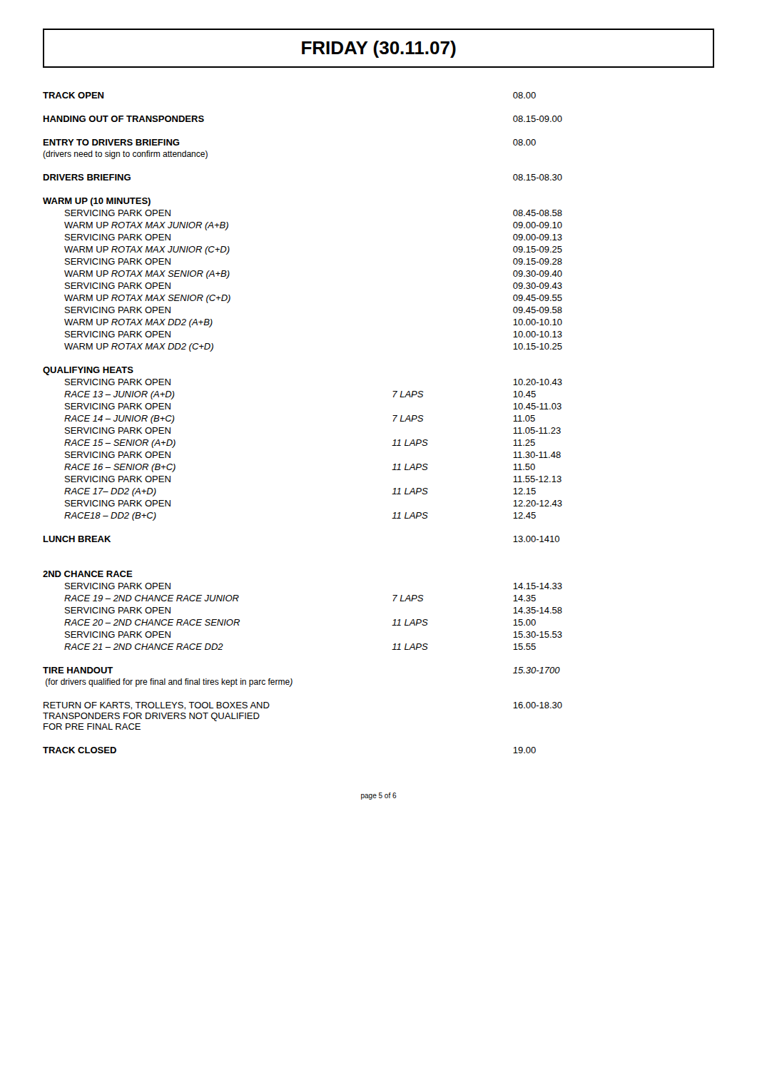FRIDAY (30.11.07)
| TRACK OPEN | | 08.00 |
| HANDING OUT OF TRANSPONDERS | | 08.15-09.00 |
| ENTRY TO DRIVERS BRIEFING | | 08.00 |
| (drivers need to sign to confirm attendance) | | |
| DRIVERS BRIEFING | | 08.15-08.30 |
| WARM UP (10 MINUTES) | | |
| SERVICING PARK OPEN | | 08.45-08.58 |
| WARM UP ROTAX MAX JUNIOR (A+B) | | 09.00-09.10 |
| SERVICING PARK OPEN | | 09.00-09.13 |
| WARM UP ROTAX MAX JUNIOR (C+D) | | 09.15-09.25 |
| SERVICING PARK OPEN | | 09.15-09.28 |
| WARM UP ROTAX MAX SENIOR (A+B) | | 09.30-09.40 |
| SERVICING PARK OPEN | | 09.30-09.43 |
| WARM UP ROTAX MAX SENIOR (C+D) | | 09.45-09.55 |
| SERVICING PARK OPEN | | 09.45-09.58 |
| WARM UP ROTAX MAX DD2 (A+B) | | 10.00-10.10 |
| SERVICING PARK OPEN | | 10.00-10.13 |
| WARM UP ROTAX MAX DD2 (C+D) | | 10.15-10.25 |
| QUALIFYING HEATS | | |
| SERVICING PARK OPEN | | 10.20-10.43 |
| RACE 13 – JUNIOR (A+D) | 7 LAPS | 10.45 |
| SERVICING PARK OPEN | | 10.45-11.03 |
| RACE 14 – JUNIOR (B+C) | 7 LAPS | 11.05 |
| SERVICING PARK OPEN | | 11.05-11.23 |
| RACE 15 – SENIOR (A+D) | 11 LAPS | 11.25 |
| SERVICING PARK OPEN | | 11.30-11.48 |
| RACE 16 – SENIOR (B+C) | 11 LAPS | 11.50 |
| SERVICING PARK OPEN | | 11.55-12.13 |
| RACE 17– DD2 (A+D) | 11 LAPS | 12.15 |
| SERVICING PARK OPEN | | 12.20-12.43 |
| RACE18 – DD2 (B+C) | 11 LAPS | 12.45 |
| LUNCH BREAK | | 13.00-1410 |
| 2ND CHANCE RACE | | |
| SERVICING PARK OPEN | | 14.15-14.33 |
| RACE 19 – 2ND CHANCE RACE JUNIOR | 7 LAPS | 14.35 |
| SERVICING PARK OPEN | | 14.35-14.58 |
| RACE 20 – 2ND CHANCE RACE SENIOR | 11 LAPS | 15.00 |
| SERVICING PARK OPEN | | 15.30-15.53 |
| RACE 21 – 2ND CHANCE RACE DD2 | 11 LAPS | 15.55 |
| TIRE HANDOUT | | 15.30-1700 |
| (for drivers qualified for pre final and final tires kept in parc ferme ) | |
| RETURN OF KARTS, TROLLEYS, TOOL BOXES AND TRANSPONDERS FOR DRIVERS NOT QUALIFIED FOR PRE FINAL RACE | | 16.00-18.30 |
| TRACK CLOSED | | 19.00 |
page 5 of 6